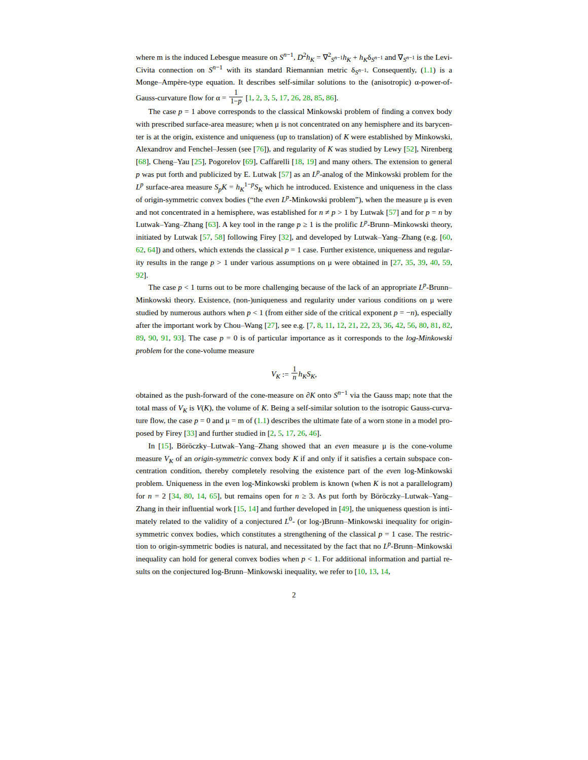where m is the induced Lebesgue measure on Sn−1, D2hK = ∇2Sn−1hK + hKδSn−1 and ∇Sn−1 is the Levi-Civita connection on Sn−1 with its standard Riemannian metric δSn−1. Consequently, (1.1) is a Monge–Ampère-type equation. It describes self-similar solutions to the (anisotropic) α-power-of-Gauss-curvature flow for α = 11−p [1, 2, 3, 5, 17, 26, 28, 85, 86].
The case p = 1 above corresponds to the classical Minkowski problem of finding a convex body with prescribed surface-area measure; when μ is not concentrated on any hemisphere and its barycenter is at the origin, existence and uniqueness (up to translation) of K were established by Minkowski, Alexandrov and Fenchel–Jessen (see [76]), and regularity of K was studied by Lewy [52], Nirenberg [68], Cheng–Yau [25], Pogorelov [69], Caffarelli [18, 19] and many others. The extension to general p was put forth and publicized by E. Lutwak [57] as an Lp-analog of the Minkowski problem for the Lp surface-area measure SpK = hK1−pSK which he introduced. Existence and uniqueness in the class of origin-symmetric convex bodies (“the even Lp-Minkowski problem”), when the measure μ is even and not concentrated in a hemisphere, was established for n ≠ p > 1 by Lutwak [57] and for p = n by Lutwak–Yang–Zhang [63]. A key tool in the range p ≥ 1 is the prolific Lp-Brunn–Minkowski theory, initiated by Lutwak [57, 58] following Firey [32], and developed by Lutwak–Yang–Zhang (e.g. [60, 62, 64]) and others, which extends the classical p = 1 case. Further existence, uniqueness and regularity results in the range p > 1 under various assumptions on μ were obtained in [27, 35, 39, 40, 59, 92].
The case p < 1 turns out to be more challenging because of the lack of an appropriate Lp-Brunn–Minkowski theory. Existence, (non-)uniqueness and regularity under various conditions on μ were studied by numerous authors when p < 1 (from either side of the critical exponent p = −n), especially after the important work by Chou–Wang [27], see e.g. [7, 8, 11, 12, 21, 22, 23, 36, 42, 56, 80, 81, 82, 89, 90, 91, 93]. The case p = 0 is of particular importance as it corresponds to the log-Minkowski problem for the cone-volume measure
VK := 1 n hKSK,
obtained as the push-forward of the cone-measure on ∂K onto Sn−1 via the Gauss map; note that the total mass of VK is V(K), the volume of K. Being a self-similar solution to the isotropic Gauss-curvature flow, the case p = 0 and μ = m of (1.1) describes the ultimate fate of a worn stone in a model proposed by Firey [33] and further studied in [2, 5, 17, 26, 46].
In [15], Böröczky–Lutwak–Yang–Zhang showed that an even measure μ is the cone-volume measure VK of an origin-symmetric convex body K if and only if it satisfies a certain subspace concentration condition, thereby completely resolving the existence part of the even log-Minkowski problem. Uniqueness in the even log-Minkowski problem is known (when K is not a parallelogram) for n = 2 [34, 80, 14, 65], but remains open for n ≥ 3. As put forth by Böröczky–Lutwak–Yang–Zhang in their influential work [15, 14] and further developed in [49], the uniqueness question is intimately related to the validity of a conjectured L0- (or log-)Brunn–Minkowski inequality for origin-symmetric convex bodies, which constitutes a strengthening of the classical p = 1 case. The restriction to origin-symmetric bodies is natural, and necessitated by the fact that no Lp-Brunn–Minkowski inequality can hold for general convex bodies when p < 1. For additional information and partial results on the conjectured log-Brunn–Minkowski inequality, we refer to [10, 13, 14,
2